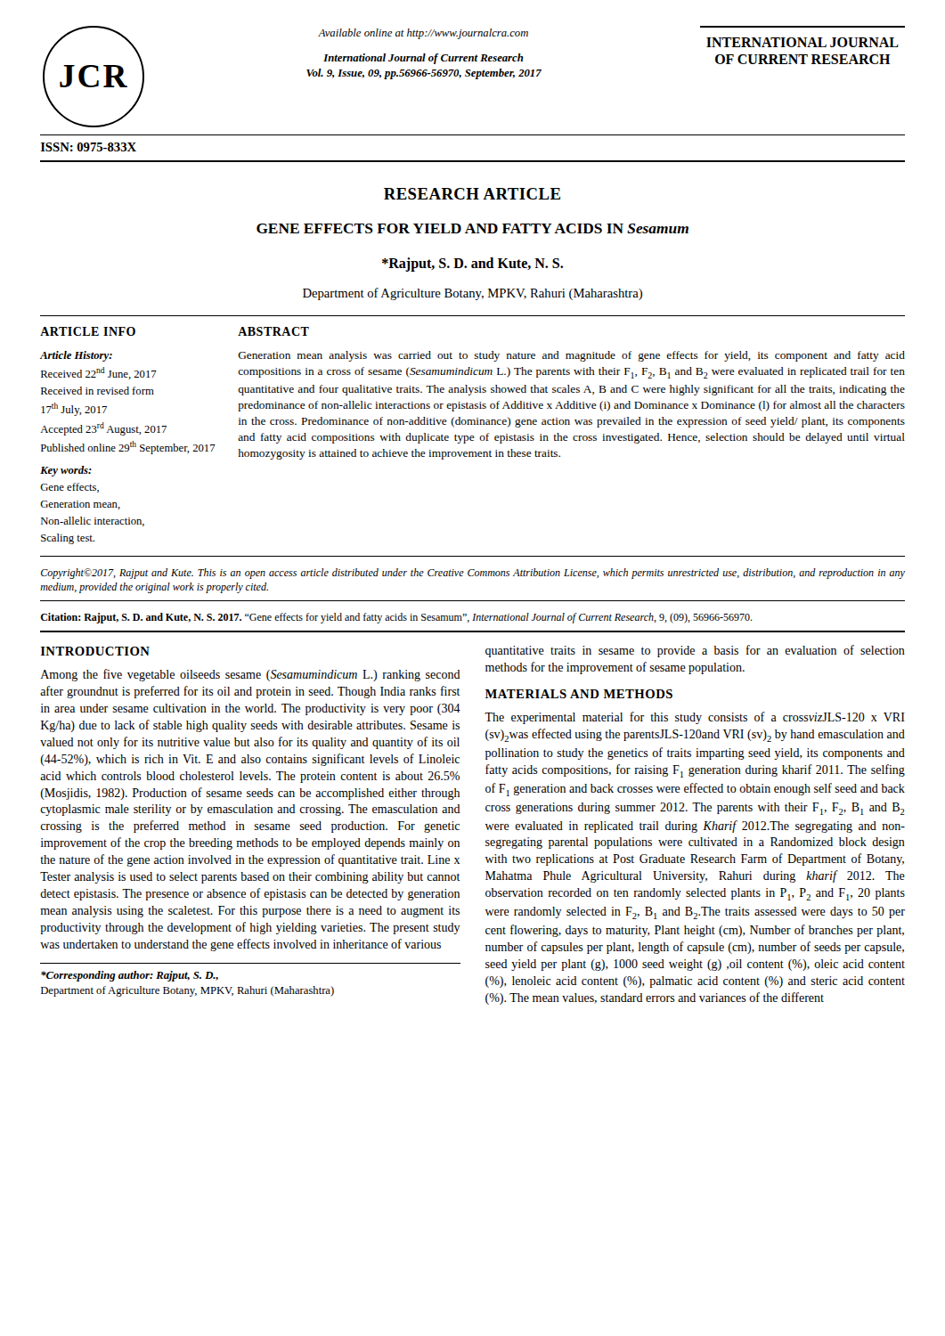JCR
Available online at http://www.journalcra.com
International Journal of Current Research
Vol. 9, Issue, 09, pp.56966-56970, September, 2017
INTERNATIONAL JOURNAL
OF CURRENT RESEARCH
ISSN: 0975-833X
RESEARCH ARTICLE
GENE EFFECTS FOR YIELD AND FATTY ACIDS IN Sesamum
*Rajput, S. D. and Kute, N. S.
Department of Agriculture Botany, MPKV, Rahuri (Maharashtra)
ARTICLE INFO
Article History:
Received 22nd June, 2017
Received in revised form
17th July, 2017
Accepted 23rd August, 2017
Published online 29th September, 2017
Key words:
Gene effects,
Generation mean,
Non-allelic interaction,
Scaling test.
ABSTRACT
Generation mean analysis was carried out to study nature and magnitude of gene effects for yield, its component and fatty acid compositions in a cross of sesame (Sesamumindicum L.) The parents with their F1, F2, B1 and B2 were evaluated in replicated trail for ten quantitative and four qualitative traits. The analysis showed that scales A, B and C were highly significant for all the traits, indicating the predominance of non-allelic interactions or epistasis of Additive x Additive (i) and Dominance x Dominance (l) for almost all the characters in the cross. Predominance of non-additive (dominance) gene action was prevailed in the expression of seed yield/ plant, its components and fatty acid compositions with duplicate type of epistasis in the cross investigated. Hence, selection should be delayed until virtual homozygosity is attained to achieve the improvement in these traits.
Copyright©2017, Rajput and Kute. This is an open access article distributed under the Creative Commons Attribution License, which permits unrestricted use, distribution, and reproduction in any medium, provided the original work is properly cited.
Citation: Rajput, S. D. and Kute, N. S. 2017. “Gene effects for yield and fatty acids in Sesamum”, International Journal of Current Research, 9, (09), 56966-56970.
INTRODUCTION
Among the five vegetable oilseeds sesame (Sesamumindicum L.) ranking second after groundnut is preferred for its oil and protein in seed. Though India ranks first in area under sesame cultivation in the world. The productivity is very poor (304 Kg/ha) due to lack of stable high quality seeds with desirable attributes. Sesame is valued not only for its nutritive value but also for its quality and quantity of its oil (44-52%), which is rich in Vit. E and also contains significant levels of Linoleic acid which controls blood cholesterol levels. The protein content is about 26.5% (Mosjidis, 1982). Production of sesame seeds can be accomplished either through cytoplasmic male sterility or by emasculation and crossing. The emasculation and crossing is the preferred method in sesame seed production. For genetic improvement of the crop the breeding methods to be employed depends mainly on the nature of the gene action involved in the expression of quantitative trait. Line x Tester analysis is used to select parents based on their combining ability but cannot detect epistasis. The presence or absence of epistasis can be detected by generation mean analysis using the scaletest. For this purpose there is a need to augment its productivity through the development of high yielding varieties. The present study was undertaken to understand the gene effects involved in inheritance of various
*Corresponding author: Rajput, S. D.,
Department of Agriculture Botany, MPKV, Rahuri (Maharashtra)
quantitative traits in sesame to provide a basis for an evaluation of selection methods for the improvement of sesame population.
MATERIALS AND METHODS
The experimental material for this study consists of a crossviz JLS-120 x VRI (sv)2was effected using the parentsJLS-120and VRI (sv)2 by hand emasculation and pollination to study the genetics of traits imparting seed yield, its components and fatty acids compositions, for raising F1 generation during kharif 2011. The selfing of F1 generation and back crosses were effected to obtain enough self seed and back cross generations during summer 2012. The parents with their F1, F2, B1 and B2 were evaluated in replicated trail during Kharif 2012.The segregating and non-segregating parental populations were cultivated in a Randomized block design with two replications at Post Graduate Research Farm of Department of Botany, Mahatma Phule Agricultural University, Rahuri during kharif 2012. The observation recorded on ten randomly selected plants in P1, P2 and F1, 20 plants were randomly selected in F2, B1 and B2.The traits assessed were days to 50 per cent flowering, days to maturity, Plant height (cm), Number of branches per plant, number of capsules per plant, length of capsule (cm), number of seeds per capsule, seed yield per plant (g), 1000 seed weight (g) ,oil content (%), oleic acid content (%), lenoleic acid content (%), palmatic acid content (%) and steric acid content (%). The mean values, standard errors and variances of the different